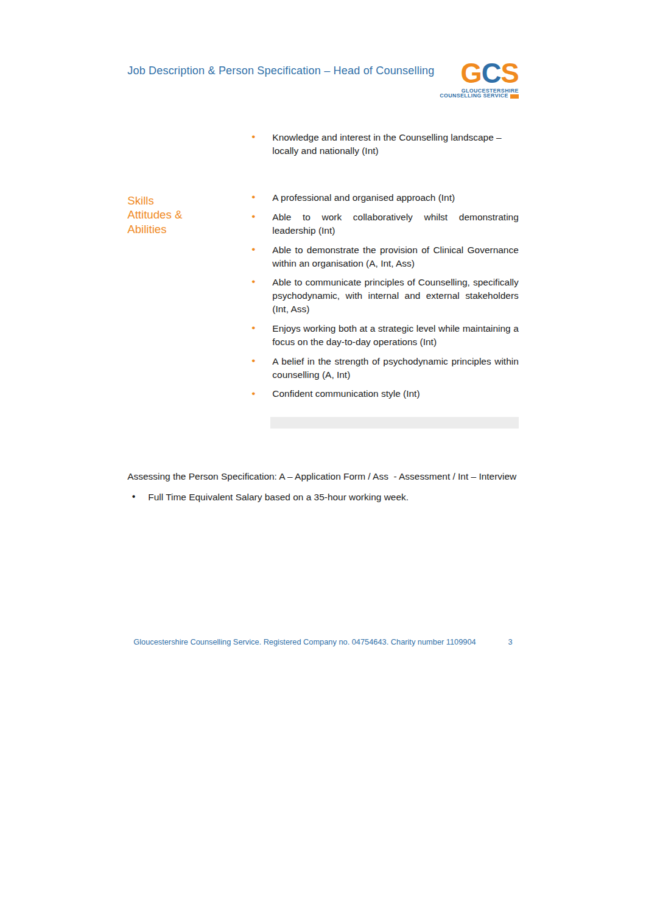Job Description & Person Specification – Head of Counselling
GCS GLOUCESTERSHIRE
COUNSELLING SERVICE
Knowledge and interest in the Counselling landscape – locally and nationally (Int)
Skills
Attitudes &
Abilities
A professional and organised approach (Int)
Able to work collaboratively whilst demonstrating leadership (Int)
Able to demonstrate the provision of Clinical Governance within an organisation (A, Int, Ass)
Able to communicate principles of Counselling, specifically psychodynamic, with internal and external stakeholders (Int, Ass)
Enjoys working both at a strategic level while maintaining a focus on the day-to-day operations (Int)
A belief in the strength of psychodynamic principles within counselling (A, Int)
Confident communication style (Int)
Assessing the Person Specification: A – Application Form / Ass - Assessment / Int – Interview
Full Time Equivalent Salary based on a 35-hour working week.
Gloucestershire Counselling Service. Registered Company no. 04754643. Charity number 1109904 3